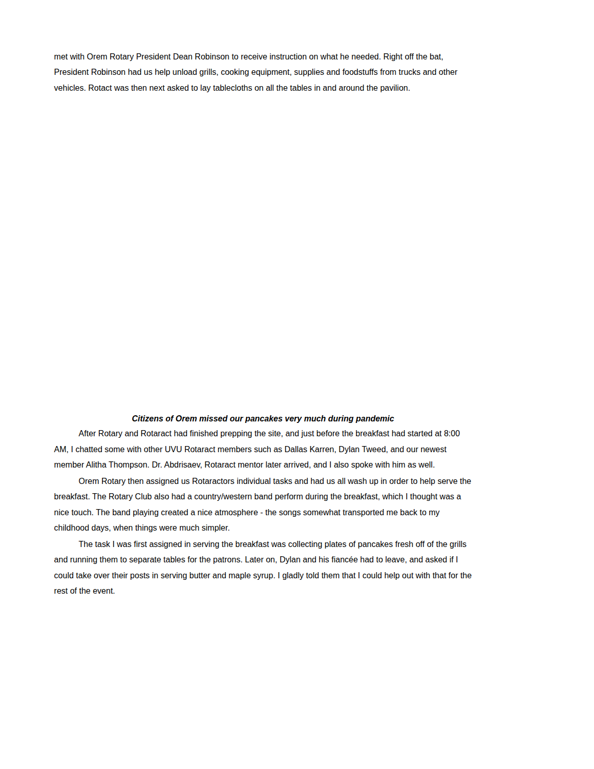met with Orem Rotary President Dean Robinson to receive instruction on what he needed. Right off the bat, President Robinson had us help unload grills, cooking equipment, supplies and foodstuffs from trucks and other vehicles. Rotact was then next asked to lay tablecloths on all the tables in and around the pavilion.
Citizens of Orem missed our pancakes very much during pandemic
After Rotary and Rotaract had finished prepping the site, and just before the breakfast had started at 8:00 AM, I chatted some with other UVU Rotaract members such as Dallas Karren, Dylan Tweed, and our newest member Alitha Thompson. Dr. Abdrisaev, Rotaract mentor later arrived, and I also spoke with him as well.
Orem Rotary then assigned us Rotaractors individual tasks and had us all wash up in order to help serve the breakfast. The Rotary Club also had a country/western band perform during the breakfast, which I thought was a nice touch. The band playing created a nice atmosphere - the songs somewhat transported me back to my childhood days, when things were much simpler.
The task I was first assigned in serving the breakfast was collecting plates of pancakes fresh off of the grills and running them to separate tables for the patrons. Later on, Dylan and his fiancée had to leave, and asked if I could take over their posts in serving butter and maple syrup. I gladly told them that I could help out with that for the rest of the event.